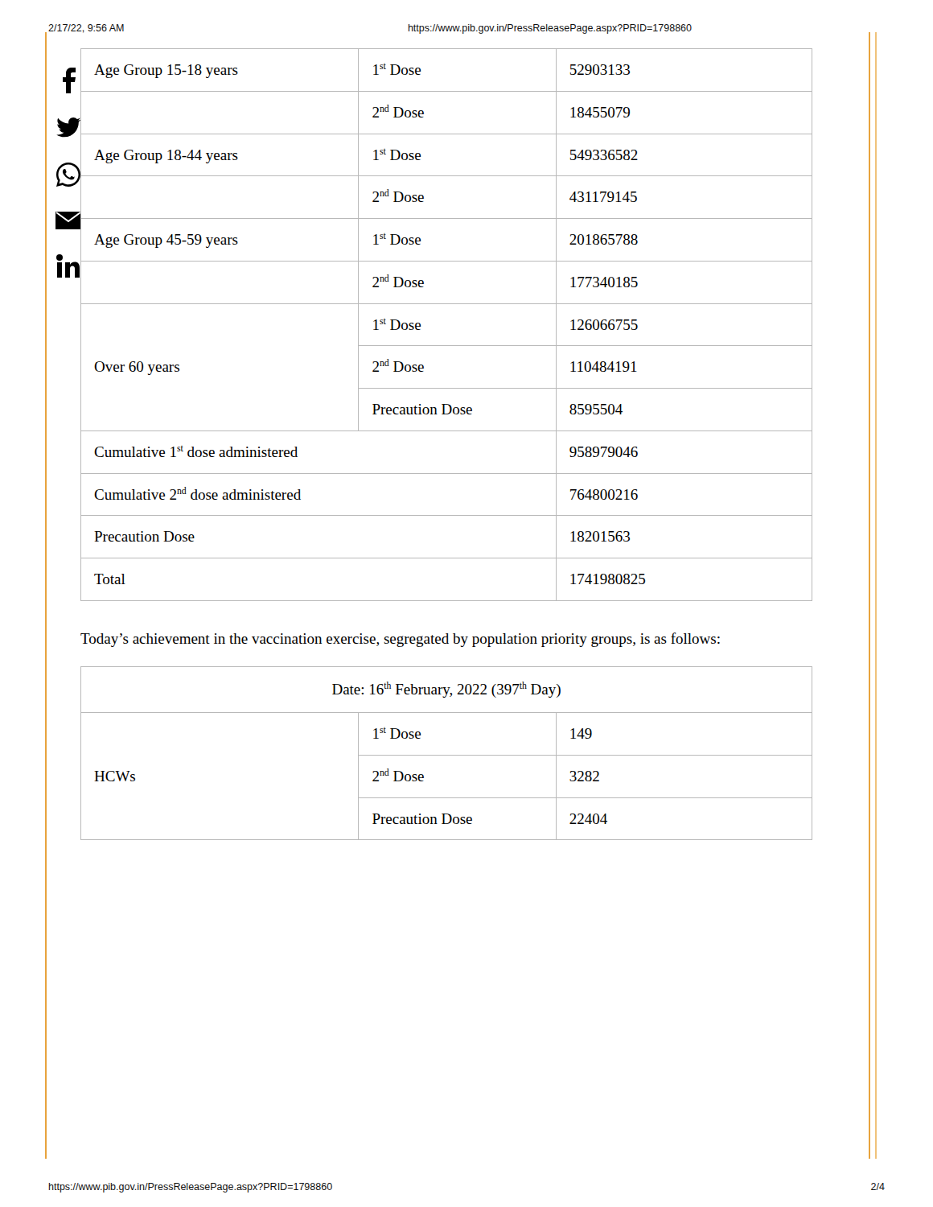2/17/22, 9:56 AM
https://www.pib.gov.in/PressReleasePage.aspx?PRID=1798860
| Age Group 15-18 years | 1 st Dose | 52903133 |
| | 2 nd Dose | 18455079 |
| Age Group 18-44 years | 1 st Dose | 549336582 |
| | 2 nd Dose | 431179145 |
| Age Group 45-59 years | 1 st Dose | 201865788 |
| | 2 nd Dose | 177340185 |
| Over 60 years | 1 st Dose | 126066755 |
| 2 nd Dose | 110484191 |
| Precaution Dose | 8595504 |
| Cumulative 1 st dose administered | 958979046 |
| Cumulative 2 nd dose administered | 764800216 |
| Precaution Dose | 18201563 |
| Total | 1741980825 |
Today’s achievement in the vaccination exercise, segregated by population priority groups, is as follows:
| Date: 16 th February, 2022 (397 th Day) |
| HCWs | 1 st Dose | 149 |
| 2 nd Dose | 3282 |
| Precaution Dose | 22404 |
https://www.pib.gov.in/PressReleasePage.aspx?PRID=1798860
2/4